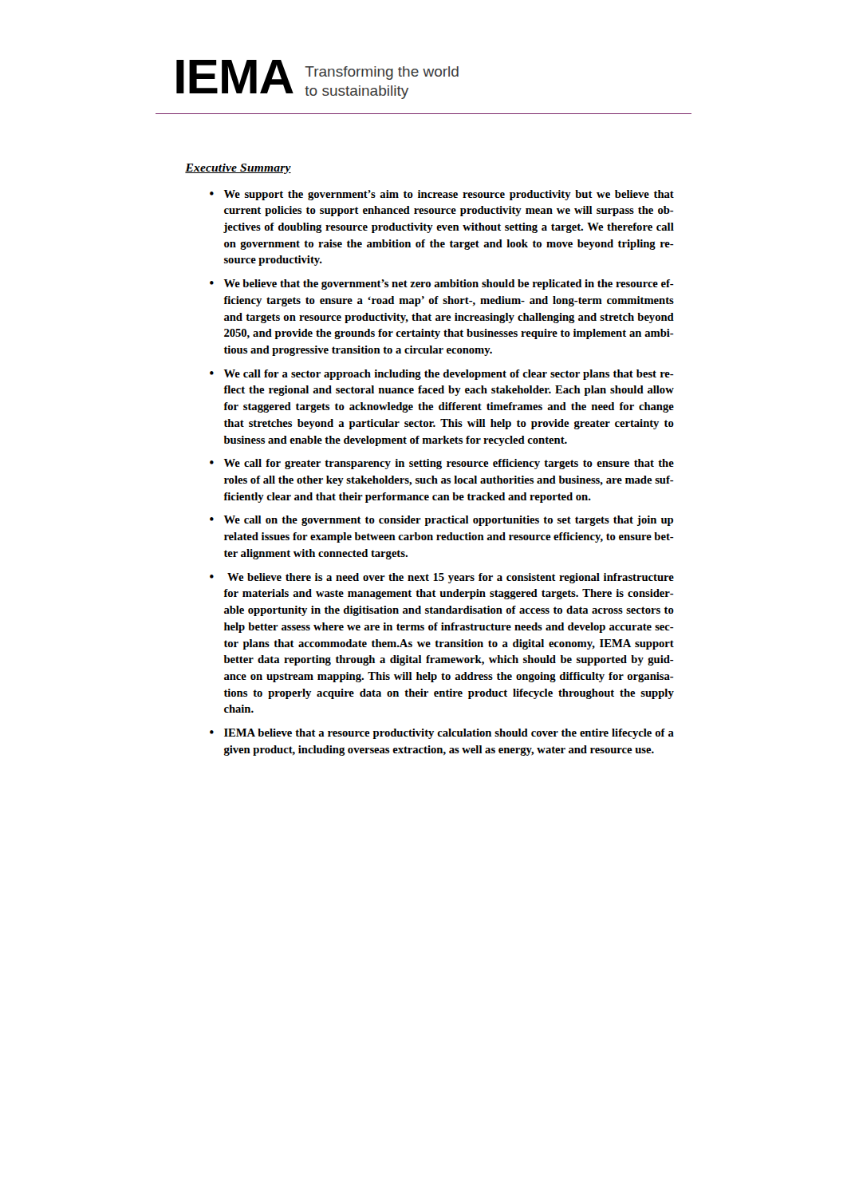IEMA
Transforming the world
to sustainability
Executive Summary
We support the government’s aim to increase resource productivity but we believe that current policies to support enhanced resource productivity mean we will surpass the objectives of doubling resource productivity even without setting a target. We therefore call on government to raise the ambition of the target and look to move beyond tripling resource productivity.
We believe that the government’s net zero ambition should be replicated in the resource efficiency targets to ensure a ‘road map’ of short-, medium- and long-term commitments and targets on resource productivity, that are increasingly challenging and stretch beyond 2050, and provide the grounds for certainty that businesses require to implement an ambitious and progressive transition to a circular economy.
We call for a sector approach including the development of clear sector plans that best reflect the regional and sectoral nuance faced by each stakeholder. Each plan should allow for staggered targets to acknowledge the different timeframes and the need for change that stretches beyond a particular sector. This will help to provide greater certainty to business and enable the development of markets for recycled content.
We call for greater transparency in setting resource efficiency targets to ensure that the roles of all the other key stakeholders, such as local authorities and business, are made sufficiently clear and that their performance can be tracked and reported on.
We call on the government to consider practical opportunities to set targets that join up related issues for example between carbon reduction and resource efficiency, to ensure better alignment with connected targets.
We believe there is a need over the next 15 years for a consistent regional infrastructure for materials and waste management that underpin staggered targets. There is considerable opportunity in the digitisation and standardisation of access to data across sectors to help better assess where we are in terms of infrastructure needs and develop accurate sector plans that accommodate them.As we transition to a digital economy, IEMA support better data reporting through a digital framework, which should be supported by guidance on upstream mapping. This will help to address the ongoing difficulty for organisations to properly acquire data on their entire product lifecycle throughout the supply chain.
IEMA believe that a resource productivity calculation should cover the entire lifecycle of a given product, including overseas extraction, as well as energy, water and resource use.